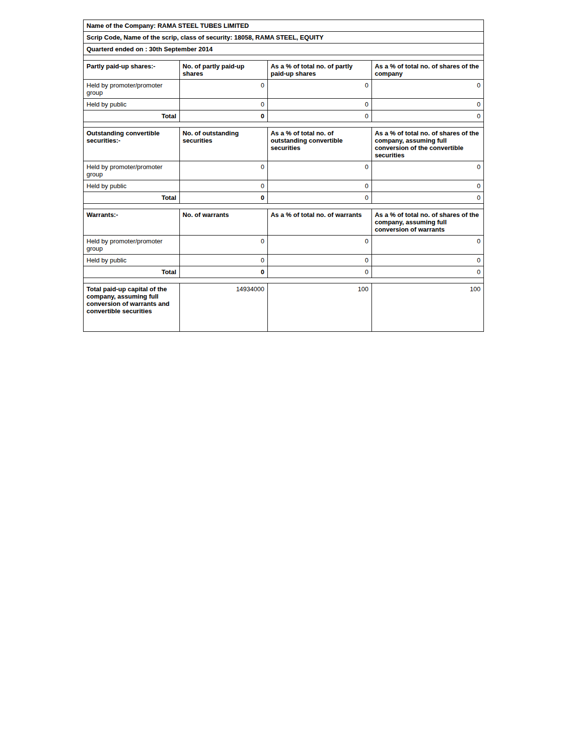| Name of the Company: RAMA STEEL TUBES LIMITED |
| Scrip Code, Name of the scrip, class of security: 18058, RAMA STEEL, EQUITY |
| Quarterd ended on : 30th September 2014 |
| Partly paid-up shares:- | No. of partly paid-up shares | As a % of total no. of partly paid-up shares | As a % of total no. of shares of the company |
| Held by promoter/promoter group | 0 | 0 | 0 |
| Held by public | 0 | 0 | 0 |
| Total | 0 | 0 | 0 |
| Outstanding convertible securities:- | No. of outstanding securities | As a % of total no. of outstanding convertible securities | As a % of total no. of shares of the company, assuming full conversion of the convertible securities |
| Held by promoter/promoter group | 0 | 0 | 0 |
| Held by public | 0 | 0 | 0 |
| Total | 0 | 0 | 0 |
| Warrants:- | No. of warrants | As a % of total no. of warrants | As a % of total no. of shares of the company, assuming full conversion of warrants |
| Held by promoter/promoter group | 0 | 0 | 0 |
| Held by public | 0 | 0 | 0 |
| Total | 0 | 0 | 0 |
| Total paid-up capital of the company, assuming full conversion of warrants and convertible securities | 14934000 | 100 | 100 |